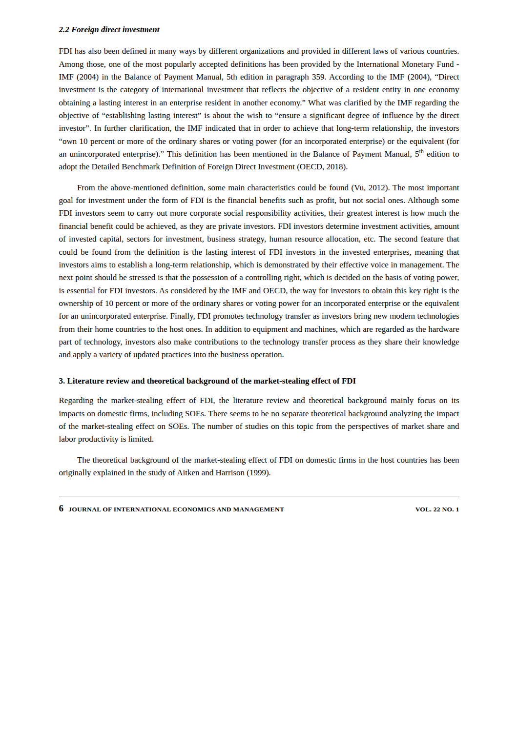2.2 Foreign direct investment
FDI has also been defined in many ways by different organizations and provided in different laws of various countries. Among those, one of the most popularly accepted definitions has been provided by the International Monetary Fund - IMF (2004) in the Balance of Payment Manual, 5th edition in paragraph 359. According to the IMF (2004), “Direct investment is the category of international investment that reflects the objective of a resident entity in one economy obtaining a lasting interest in an enterprise resident in another economy.” What was clarified by the IMF regarding the objective of “establishing lasting interest” is about the wish to “ensure a significant degree of influence by the direct investor”. In further clarification, the IMF indicated that in order to achieve that long-term relationship, the investors “own 10 percent or more of the ordinary shares or voting power (for an incorporated enterprise) or the equivalent (for an unincorporated enterprise).” This definition has been mentioned in the Balance of Payment Manual, 5th edition to adopt the Detailed Benchmark Definition of Foreign Direct Investment (OECD, 2018).
From the above-mentioned definition, some main characteristics could be found (Vu, 2012). The most important goal for investment under the form of FDI is the financial benefits such as profit, but not social ones. Although some FDI investors seem to carry out more corporate social responsibility activities, their greatest interest is how much the financial benefit could be achieved, as they are private investors. FDI investors determine investment activities, amount of invested capital, sectors for investment, business strategy, human resource allocation, etc. The second feature that could be found from the definition is the lasting interest of FDI investors in the invested enterprises, meaning that investors aims to establish a long-term relationship, which is demonstrated by their effective voice in management. The next point should be stressed is that the possession of a controlling right, which is decided on the basis of voting power, is essential for FDI investors. As considered by the IMF and OECD, the way for investors to obtain this key right is the ownership of 10 percent or more of the ordinary shares or voting power for an incorporated enterprise or the equivalent for an unincorporated enterprise. Finally, FDI promotes technology transfer as investors bring new modern technologies from their home countries to the host ones. In addition to equipment and machines, which are regarded as the hardware part of technology, investors also make contributions to the technology transfer process as they share their knowledge and apply a variety of updated practices into the business operation.
3. Literature review and theoretical background of the market-stealing effect of FDI
Regarding the market-stealing effect of FDI, the literature review and theoretical background mainly focus on its impacts on domestic firms, including SOEs. There seems to be no separate theoretical background analyzing the impact of the market-stealing effect on SOEs. The number of studies on this topic from the perspectives of market share and labor productivity is limited.
The theoretical background of the market-stealing effect of FDI on domestic firms in the host countries has been originally explained in the study of Aitken and Harrison (1999).
6 JOURNAL OF INTERNATIONAL ECONOMICS AND MANAGEMENT
VOL. 22 NO. 1